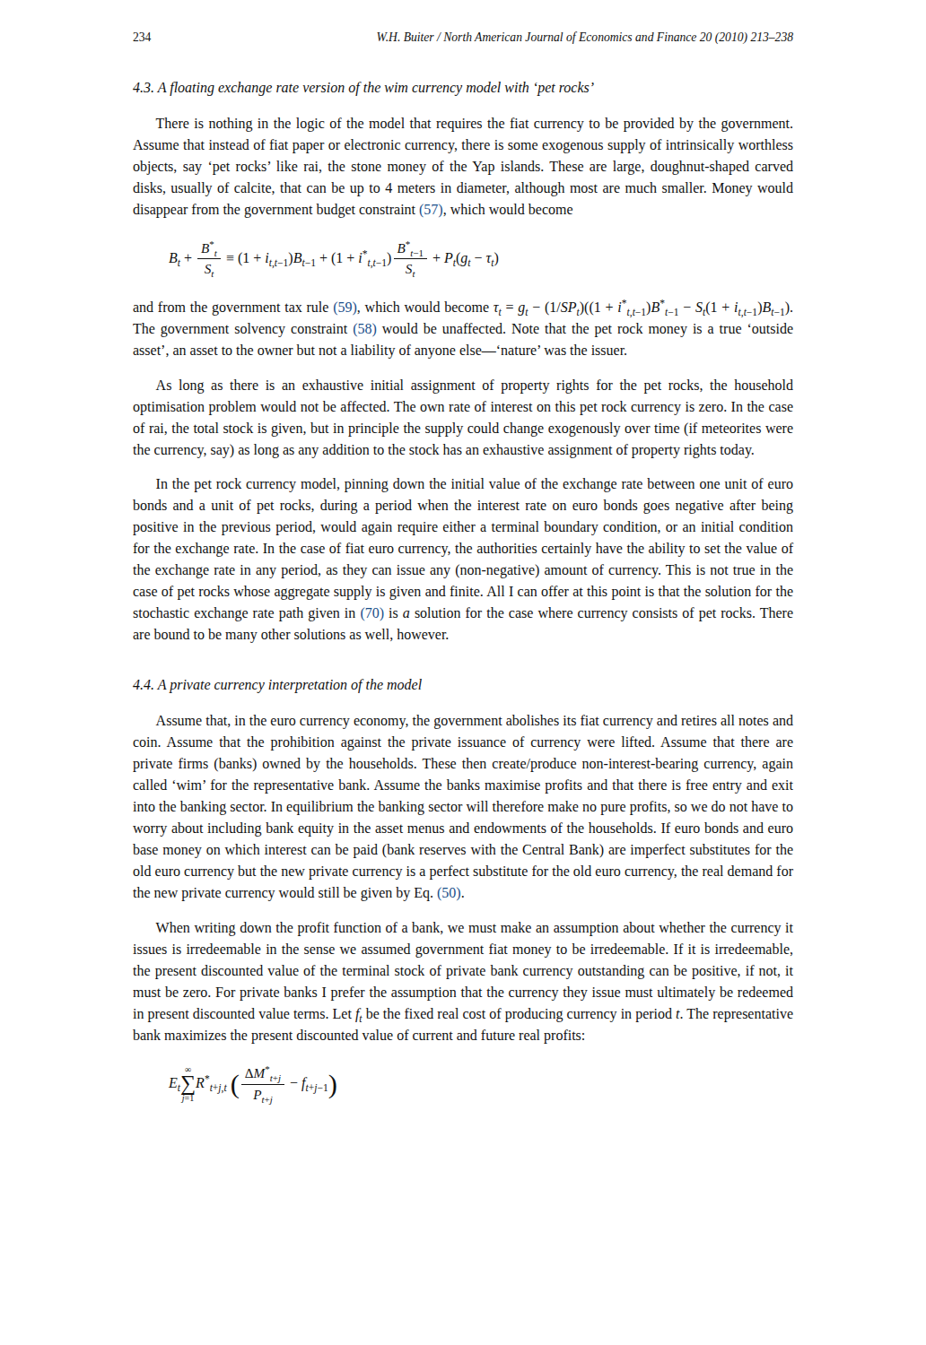234 W.H. Buiter / North American Journal of Economics and Finance 20 (2010) 213–238
4.3. A floating exchange rate version of the wim currency model with ‘pet rocks’
There is nothing in the logic of the model that requires the fiat currency to be provided by the government. Assume that instead of fiat paper or electronic currency, there is some exogenous supply of intrinsically worthless objects, say ‘pet rocks’ like rai, the stone money of the Yap islands. These are large, doughnut-shaped carved disks, usually of calcite, that can be up to 4 meters in diameter, although most are much smaller. Money would disappear from the government budget constraint (57), which would become
Bt + B*t St ≡ (1 + it,t−1)Bt−1 + (1 + i*t,t−1)B*t−1 St + Pt(gt − τt)
and from the government tax rule (59), which would become τt = gt − (1/SPt)((1 + i*t,t−1)B*t−1 − St(1 + it,t−1)Bt−1). The government solvency constraint (58) would be unaffected. Note that the pet rock money is a true ‘outside asset’, an asset to the owner but not a liability of anyone else—‘nature’ was the issuer.
As long as there is an exhaustive initial assignment of property rights for the pet rocks, the household optimisation problem would not be affected. The own rate of interest on this pet rock currency is zero. In the case of rai, the total stock is given, but in principle the supply could change exogenously over time (if meteorites were the currency, say) as long as any addition to the stock has an exhaustive assignment of property rights today.
In the pet rock currency model, pinning down the initial value of the exchange rate between one unit of euro bonds and a unit of pet rocks, during a period when the interest rate on euro bonds goes negative after being positive in the previous period, would again require either a terminal boundary condition, or an initial condition for the exchange rate. In the case of fiat euro currency, the authorities certainly have the ability to set the value of the exchange rate in any period, as they can issue any (non-negative) amount of currency. This is not true in the case of pet rocks whose aggregate supply is given and finite. All I can offer at this point is that the solution for the stochastic exchange rate path given in (70) is a solution for the case where currency consists of pet rocks. There are bound to be many other solutions as well, however.
4.4. A private currency interpretation of the model
Assume that, in the euro currency economy, the government abolishes its fiat currency and retires all notes and coin. Assume that the prohibition against the private issuance of currency were lifted. Assume that there are private firms (banks) owned by the households. These then create/produce non-interest-bearing currency, again called ‘wim’ for the representative bank. Assume the banks maximise profits and that there is free entry and exit into the banking sector. In equilibrium the banking sector will therefore make no pure profits, so we do not have to worry about including bank equity in the asset menus and endowments of the households. If euro bonds and euro base money on which interest can be paid (bank reserves with the Central Bank) are imperfect substitutes for the old euro currency but the new private currency is a perfect substitute for the old euro currency, the real demand for the new private currency would still be given by Eq. (50).
When writing down the profit function of a bank, we must make an assumption about whether the currency it issues is irredeemable in the sense we assumed government fiat money to be irredeemable. If it is irredeemable, the present discounted value of the terminal stock of private bank currency outstanding can be positive, if not, it must be zero. For private banks I prefer the assumption that the currency they issue must ultimately be redeemed in present discounted value terms. Let ft be the fixed real cost of producing currency in period t. The representative bank maximizes the present discounted value of current and future real profits:
Et∞∑j=1 R*t+j,t (ΔM*t+j Pt+j − ft+j−1)